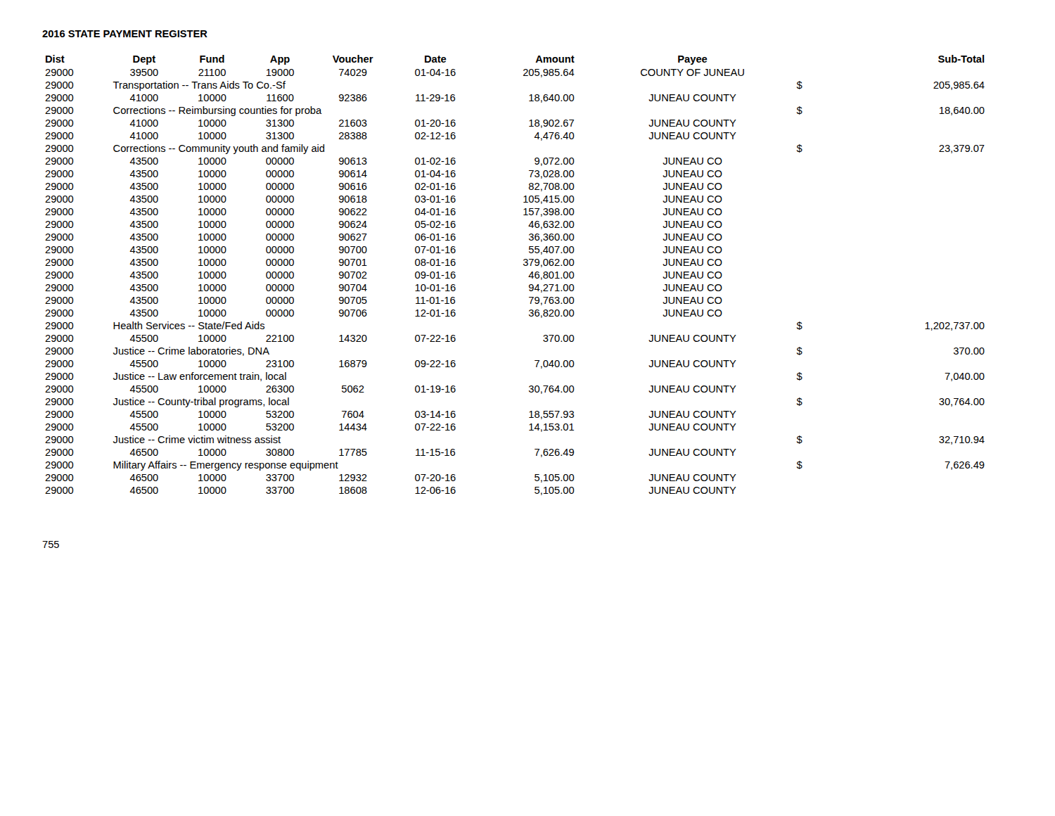2016 STATE PAYMENT REGISTER
| Dist | Dept | Fund | App | Voucher | Date | Amount | Payee | Sub-Total |
| --- | --- | --- | --- | --- | --- | --- | --- | --- |
| 29000 | 39500 | 21100 | 19000 | 74029 | 01-04-16 | 205,985.64 | COUNTY OF JUNEAU | | |
| 29000 | Transportation -- Trans Aids To Co.-Sf | | $ | 205,985.64 |
| 29000 | 41000 | 10000 | 11600 | 92386 | 11-29-16 | 18,640.00 | JUNEAU COUNTY | | |
| 29000 | Corrections -- Reimbursing counties for proba | | $ | 18,640.00 |
| 29000 | 41000 | 10000 | 31300 | 21603 | 01-20-16 | 18,902.67 | JUNEAU COUNTY | | |
| 29000 | 41000 | 10000 | 31300 | 28388 | 02-12-16 | 4,476.40 | JUNEAU COUNTY | | |
| 29000 | Corrections -- Community youth and family aid | | $ | 23,379.07 |
| 29000 | 43500 | 10000 | 00000 | 90613 | 01-02-16 | 9,072.00 | JUNEAU CO | | |
| 29000 | 43500 | 10000 | 00000 | 90614 | 01-04-16 | 73,028.00 | JUNEAU CO | | |
| 29000 | 43500 | 10000 | 00000 | 90616 | 02-01-16 | 82,708.00 | JUNEAU CO | | |
| 29000 | 43500 | 10000 | 00000 | 90618 | 03-01-16 | 105,415.00 | JUNEAU CO | | |
| 29000 | 43500 | 10000 | 00000 | 90622 | 04-01-16 | 157,398.00 | JUNEAU CO | | |
| 29000 | 43500 | 10000 | 00000 | 90624 | 05-02-16 | 46,632.00 | JUNEAU CO | | |
| 29000 | 43500 | 10000 | 00000 | 90627 | 06-01-16 | 36,360.00 | JUNEAU CO | | |
| 29000 | 43500 | 10000 | 00000 | 90700 | 07-01-16 | 55,407.00 | JUNEAU CO | | |
| 29000 | 43500 | 10000 | 00000 | 90701 | 08-01-16 | 379,062.00 | JUNEAU CO | | |
| 29000 | 43500 | 10000 | 00000 | 90702 | 09-01-16 | 46,801.00 | JUNEAU CO | | |
| 29000 | 43500 | 10000 | 00000 | 90704 | 10-01-16 | 94,271.00 | JUNEAU CO | | |
| 29000 | 43500 | 10000 | 00000 | 90705 | 11-01-16 | 79,763.00 | JUNEAU CO | | |
| 29000 | 43500 | 10000 | 00000 | 90706 | 12-01-16 | 36,820.00 | JUNEAU CO | | |
| 29000 | Health Services -- State/Fed Aids | | $ | 1,202,737.00 |
| 29000 | 45500 | 10000 | 22100 | 14320 | 07-22-16 | 370.00 | JUNEAU COUNTY | | |
| 29000 | Justice -- Crime laboratories, DNA | | $ | 370.00 |
| 29000 | 45500 | 10000 | 23100 | 16879 | 09-22-16 | 7,040.00 | JUNEAU COUNTY | | |
| 29000 | Justice -- Law enforcement train, local | | $ | 7,040.00 |
| 29000 | 45500 | 10000 | 26300 | 5062 | 01-19-16 | 30,764.00 | JUNEAU COUNTY | | |
| 29000 | Justice -- County-tribal programs, local | | $ | 30,764.00 |
| 29000 | 45500 | 10000 | 53200 | 7604 | 03-14-16 | 18,557.93 | JUNEAU COUNTY | | |
| 29000 | 45500 | 10000 | 53200 | 14434 | 07-22-16 | 14,153.01 | JUNEAU COUNTY | | |
| 29000 | Justice -- Crime victim witness assist | | $ | 32,710.94 |
| 29000 | 46500 | 10000 | 30800 | 17785 | 11-15-16 | 7,626.49 | JUNEAU COUNTY | | |
| 29000 | Military Affairs -- Emergency response equipment | | $ | 7,626.49 |
| 29000 | 46500 | 10000 | 33700 | 12932 | 07-20-16 | 5,105.00 | JUNEAU COUNTY | | |
| 29000 | 46500 | 10000 | 33700 | 18608 | 12-06-16 | 5,105.00 | JUNEAU COUNTY | | |
755